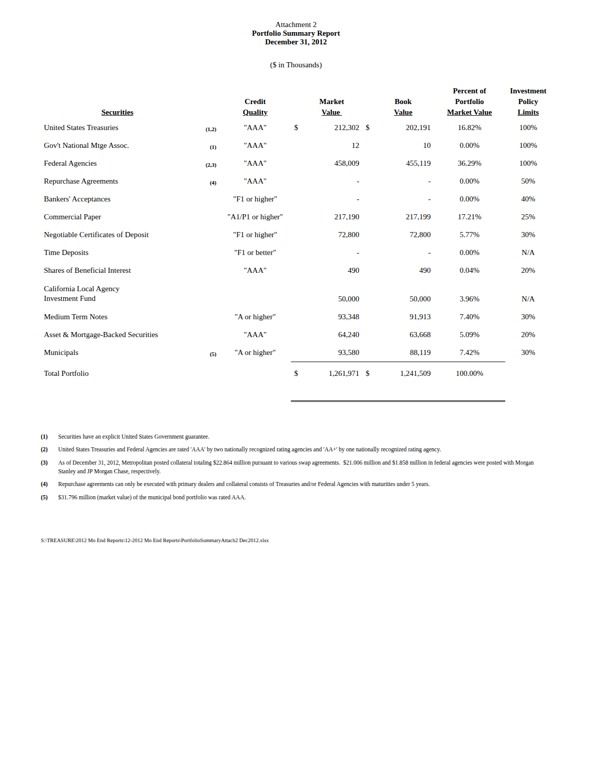Attachment 2
Portfolio Summary Report
December 31, 2012
($ in Thousands)
| | | | | | | | Percent of | Investment |
| --- | --- | --- | --- | --- | --- | --- | --- | --- |
| | | Credit | | Market | | Book | Portfolio | Policy |
| Securities | | Quality | | Value | | Value | Market Value | Limits |
| United States Treasuries | (1,2) | "AAA" | $ | 212,302 | $ | 202,191 | 16.82% | 100% |
| Gov't National Mtge Assoc. | (1) | "AAA" | | 12 | | 10 | 0.00% | 100% |
| Federal Agencies | (2,3) | "AAA" | | 458,009 | | 455,119 | 36.29% | 100% |
| Repurchase Agreements | (4) | "AAA" | | - | | - | 0.00% | 50% |
| Bankers' Acceptances | | "F1 or higher" | | - | | - | 0.00% | 40% |
| Commercial Paper | | "A1/P1 or higher" | | 217,190 | | 217,199 | 17.21% | 25% |
| Negotiable Certificates of Deposit | | "F1 or higher" | | 72,800 | | 72,800 | 5.77% | 30% |
| Time Deposits | | "F1 or better" | | - | | - | 0.00% | N/A |
| Shares of Beneficial Interest | | "AAA" | | 490 | | 490 | 0.04% | 20% |
| California Local Agency Investment Fund | | | | 50,000 | | 50,000 | 3.96% | N/A |
| Medium Term Notes | | "A or higher" | | 93,348 | | 91,913 | 7.40% | 30% |
| Asset & Mortgage-Backed Securities | | "AAA" | | 64,240 | | 63,668 | 5.09% | 20% |
| Municipals | (5) | "A or higher" | | 93,580 | | 88,119 | 7.42% | 30% |
| Total Portfolio | | | $ | 1,261,971 | $ | 1,241,509 | 100.00% | |
(1)
Securities have an explicit United States Government guarantee.
(2)
United States Treasuries and Federal Agencies are rated 'AAA' by two nationally recognized rating agencies and 'AA+' by one nationally recognized rating agency.
(3)
As of December 31, 2012, Metropolitan posted collateral totaling $22.864 million pursuant to various swap agreements. $21.006 million and $1.858 million in federal agencies were posted with Morgan Stanley and JP Morgan Chase, respectively.
(4)
Repurchase agreements can only be executed with primary dealers and collateral consists of Treasuries and/or Federal Agencies with maturities under 5 years.
(5)
$31.796 million (market value) of the municipal bond portfolio was rated AAA.
S:\TREASURE\2012 Mo End Reports\12-2012 Mo End Reports\PortfolioSummaryAttach2 Dec2012.xlsx